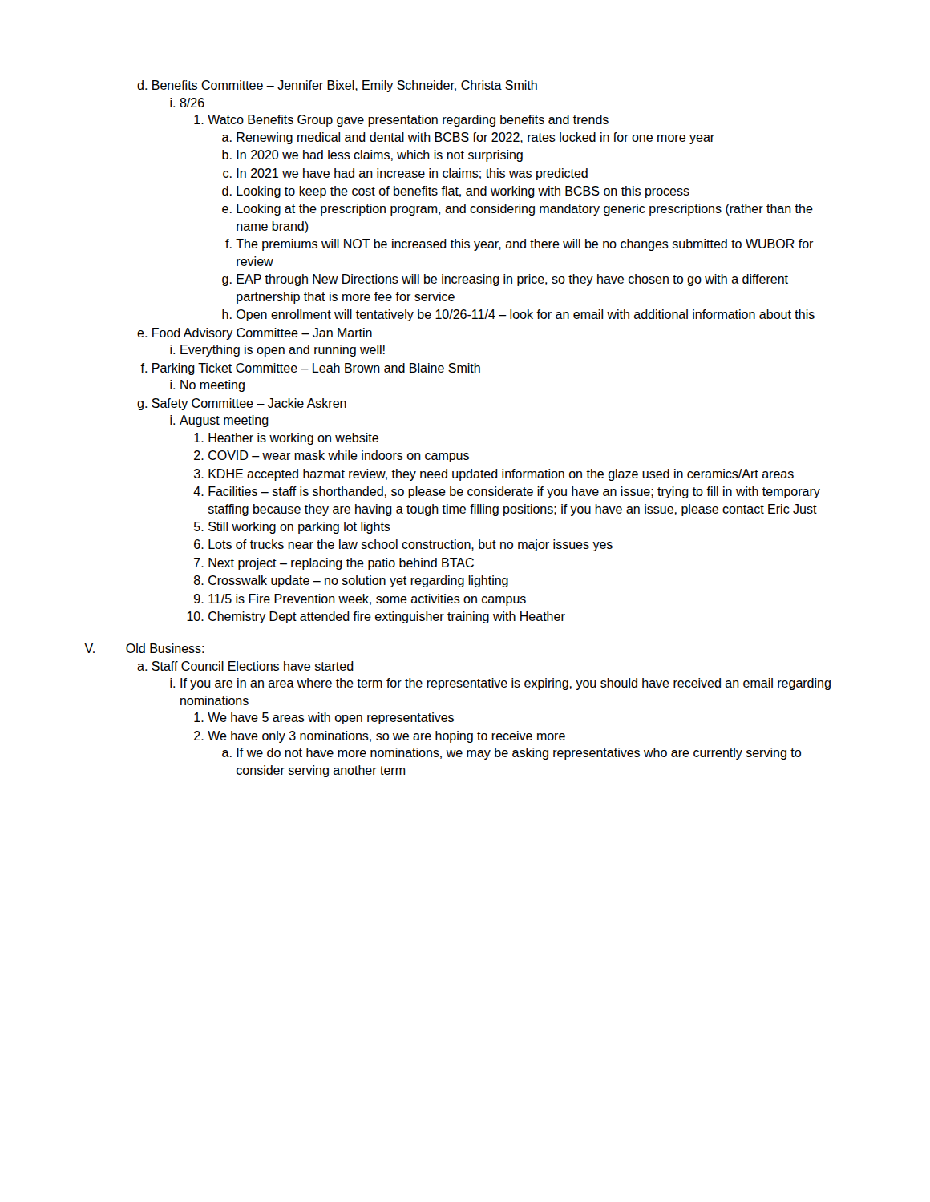Benefits Committee – Jennifer Bixel, Emily Schneider, Christa Smith
8/26
Watco Benefits Group gave presentation regarding benefits and trends
Renewing medical and dental with BCBS for 2022, rates locked in for one more year
In 2020 we had less claims, which is not surprising
In 2021 we have had an increase in claims; this was predicted
Looking to keep the cost of benefits flat, and working with BCBS on this process
Looking at the prescription program, and considering mandatory generic prescriptions (rather than the name brand)
The premiums will NOT be increased this year, and there will be no changes submitted to WUBOR for review
EAP through New Directions will be increasing in price, so they have chosen to go with a different partnership that is more fee for service
Open enrollment will tentatively be 10/26-11/4 – look for an email with additional information about this
Food Advisory Committee – Jan Martin
Everything is open and running well!
Parking Ticket Committee – Leah Brown and Blaine Smith
No meeting
Safety Committee – Jackie Askren
August meeting
Heather is working on website
COVID – wear mask while indoors on campus
KDHE accepted hazmat review, they need updated information on the glaze used in ceramics/Art areas
Facilities – staff is shorthanded, so please be considerate if you have an issue; trying to fill in with temporary staffing because they are having a tough time filling positions; if you have an issue, please contact Eric Just
Still working on parking lot lights
Lots of trucks near the law school construction, but no major issues yes
Next project – replacing the patio behind BTAC
Crosswalk update – no solution yet regarding lighting
11/5 is Fire Prevention week, some activities on campus
Chemistry Dept attended fire extinguisher training with Heather
V.
Old Business:
Staff Council Elections have started
If you are in an area where the term for the representative is expiring, you should have received an email regarding nominations
We have 5 areas with open representatives
We have only 3 nominations, so we are hoping to receive more
If we do not have more nominations, we may be asking representatives who are currently serving to consider serving another term